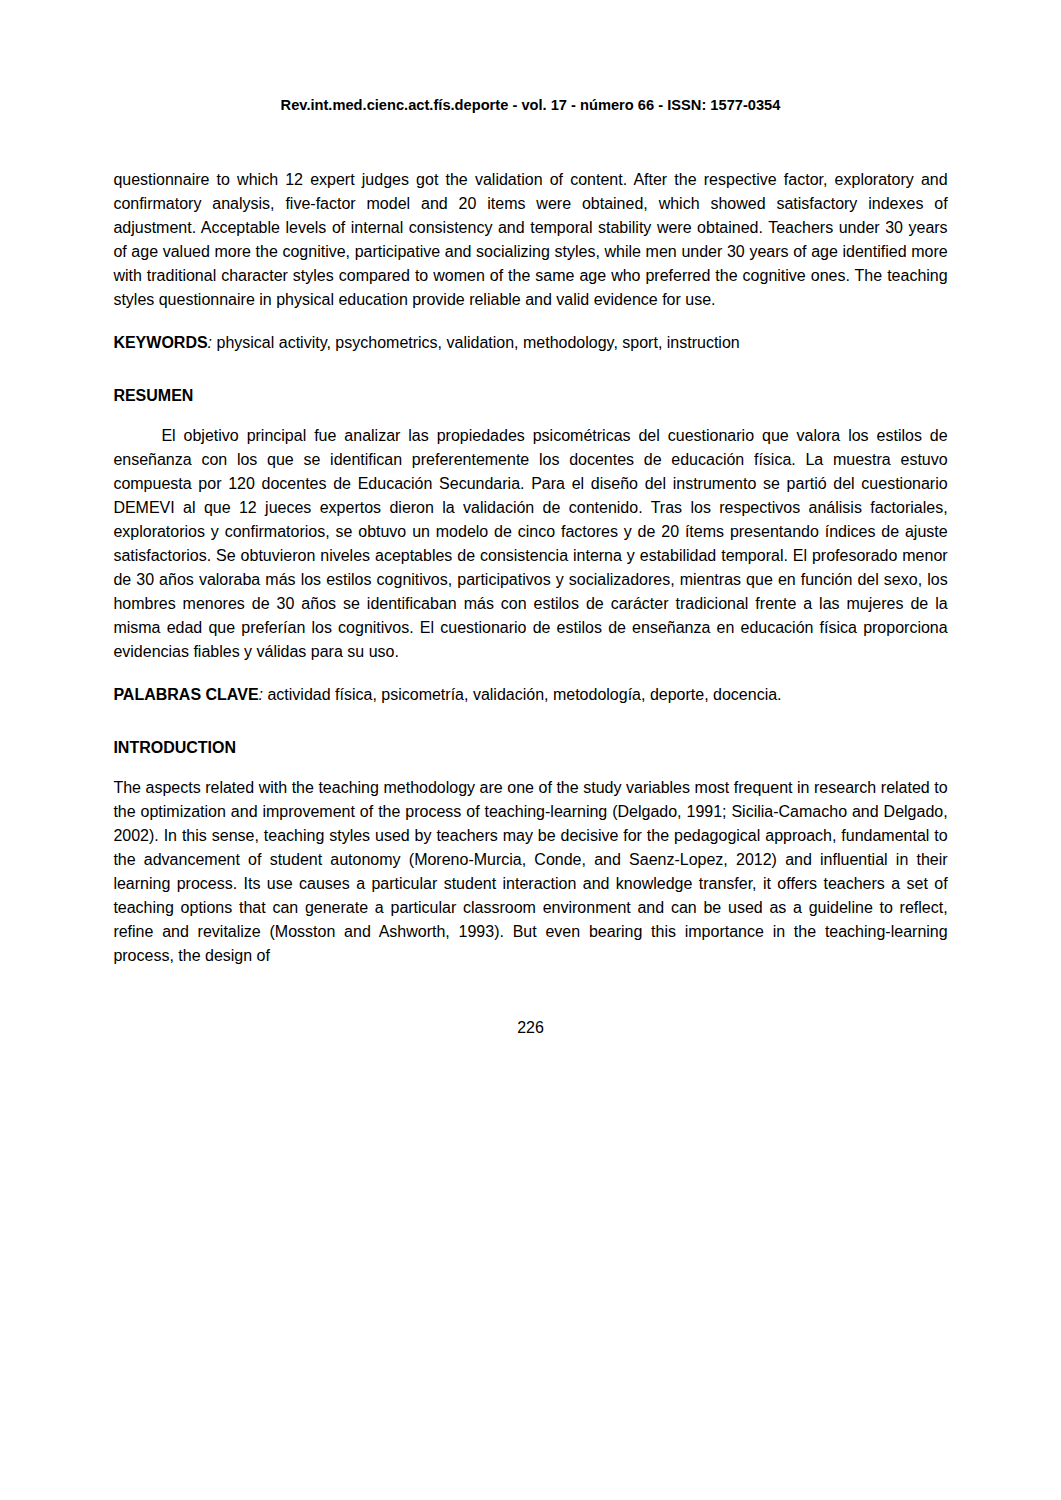Rev.int.med.cienc.act.fís.deporte - vol. 17 - número 66 - ISSN: 1577-0354
questionnaire to which 12 expert judges got the validation of content. After the respective factor, exploratory and confirmatory analysis, five-factor model and 20 items were obtained, which showed satisfactory indexes of adjustment. Acceptable levels of internal consistency and temporal stability were obtained. Teachers under 30 years of age valued more the cognitive, participative and socializing styles, while men under 30 years of age identified more with traditional character styles compared to women of the same age who preferred the cognitive ones. The teaching styles questionnaire in physical education provide reliable and valid evidence for use.
KEYWORDS: physical activity, psychometrics, validation, methodology, sport, instruction
RESUMEN
El objetivo principal fue analizar las propiedades psicométricas del cuestionario que valora los estilos de enseñanza con los que se identifican preferentemente los docentes de educación física. La muestra estuvo compuesta por 120 docentes de Educación Secundaria. Para el diseño del instrumento se partió del cuestionario DEMEVI al que 12 jueces expertos dieron la validación de contenido. Tras los respectivos análisis factoriales, exploratorios y confirmatorios, se obtuvo un modelo de cinco factores y de 20 ítems presentando índices de ajuste satisfactorios. Se obtuvieron niveles aceptables de consistencia interna y estabilidad temporal. El profesorado menor de 30 años valoraba más los estilos cognitivos, participativos y socializadores, mientras que en función del sexo, los hombres menores de 30 años se identificaban más con estilos de carácter tradicional frente a las mujeres de la misma edad que preferían los cognitivos. El cuestionario de estilos de enseñanza en educación física proporciona evidencias fiables y válidas para su uso.
PALABRAS CLAVE: actividad física, psicometría, validación, metodología, deporte, docencia.
INTRODUCTION
The aspects related with the teaching methodology are one of the study variables most frequent in research related to the optimization and improvement of the process of teaching-learning (Delgado, 1991; Sicilia-Camacho and Delgado, 2002). In this sense, teaching styles used by teachers may be decisive for the pedagogical approach, fundamental to the advancement of student autonomy (Moreno-Murcia, Conde, and Saenz-Lopez, 2012) and influential in their learning process. Its use causes a particular student interaction and knowledge transfer, it offers teachers a set of teaching options that can generate a particular classroom environment and can be used as a guideline to reflect, refine and revitalize (Mosston and Ashworth, 1993). But even bearing this importance in the teaching-learning process, the design of
226